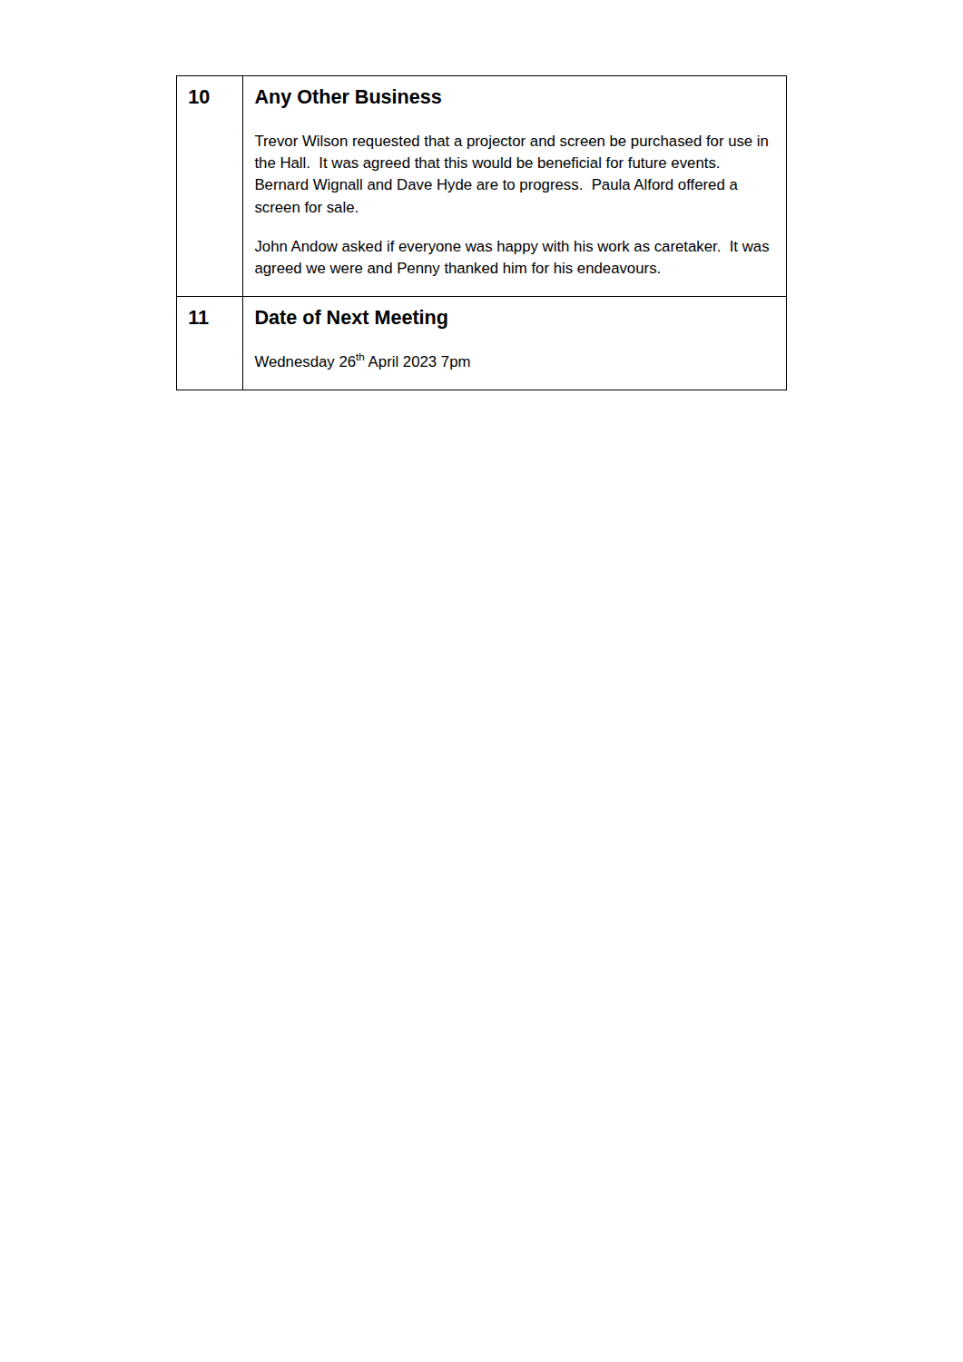| 10 | Any Other Business Trevor Wilson requested that a projector and screen be purchased for use in the Hall. It was agreed that this would be beneficial for future events. Bernard Wignall and Dave Hyde are to progress. Paula Alford offered a screen for sale. John Andow asked if everyone was happy with his work as caretaker. It was agreed we were and Penny thanked him for his endeavours. |
| 11 | Date of Next Meeting Wednesday 26 th April 2023 7pm |